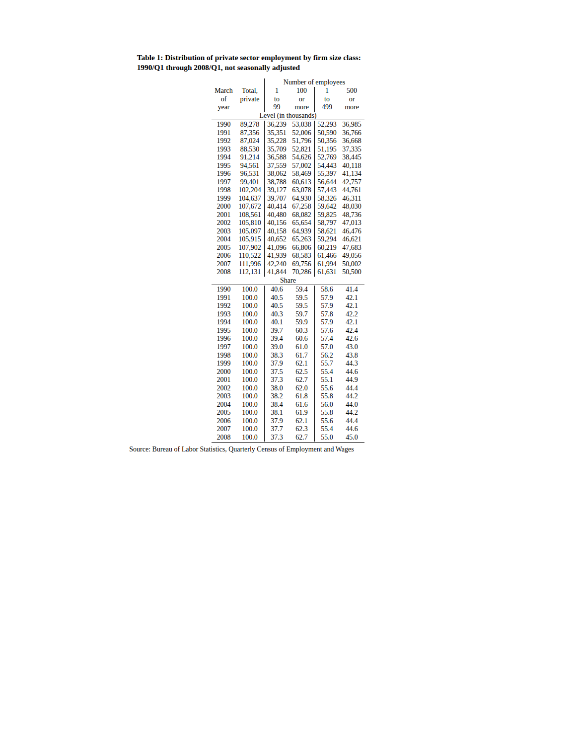Table 1: Distribution of private sector employment by firm size class:
1990/Q1 through 2008/Q1, not seasonally adjusted
| | | Number of employees |
| March | Total, | 1 | 100 | 1 | 500 |
| of | private | to | or | to | or |
| year | | 99 | more | 499 | more |
| Level (in thousands) |
| 1990 | 89,278 | 36,239 | 53,038 | 52,293 | 36,985 |
| 1991 | 87,356 | 35,351 | 52,006 | 50,590 | 36,766 |
| 1992 | 87,024 | 35,228 | 51,796 | 50,356 | 36,668 |
| 1993 | 88,530 | 35,709 | 52,821 | 51,195 | 37,335 |
| 1994 | 91,214 | 36,588 | 54,626 | 52,769 | 38,445 |
| 1995 | 94,561 | 37,559 | 57,002 | 54,443 | 40,118 |
| 1996 | 96,531 | 38,062 | 58,469 | 55,397 | 41,134 |
| 1997 | 99,401 | 38,788 | 60,613 | 56,644 | 42,757 |
| 1998 | 102,204 | 39,127 | 63,078 | 57,443 | 44,761 |
| 1999 | 104,637 | 39,707 | 64,930 | 58,326 | 46,311 |
| 2000 | 107,672 | 40,414 | 67,258 | 59,642 | 48,030 |
| 2001 | 108,561 | 40,480 | 68,082 | 59,825 | 48,736 |
| 2002 | 105,810 | 40,156 | 65,654 | 58,797 | 47,013 |
| 2003 | 105,097 | 40,158 | 64,939 | 58,621 | 46,476 |
| 2004 | 105,915 | 40,652 | 65,263 | 59,294 | 46,621 |
| 2005 | 107,902 | 41,096 | 66,806 | 60,219 | 47,683 |
| 2006 | 110,522 | 41,939 | 68,583 | 61,466 | 49,056 |
| 2007 | 111,996 | 42,240 | 69,756 | 61,994 | 50,002 |
| 2008 | 112,131 | 41,844 | 70,286 | 61,631 | 50,500 |
| Share |
| 1990 | 100.0 | 40.6 | 59.4 | 58.6 | 41.4 |
| 1991 | 100.0 | 40.5 | 59.5 | 57.9 | 42.1 |
| 1992 | 100.0 | 40.5 | 59.5 | 57.9 | 42.1 |
| 1993 | 100.0 | 40.3 | 59.7 | 57.8 | 42.2 |
| 1994 | 100.0 | 40.1 | 59.9 | 57.9 | 42.1 |
| 1995 | 100.0 | 39.7 | 60.3 | 57.6 | 42.4 |
| 1996 | 100.0 | 39.4 | 60.6 | 57.4 | 42.6 |
| 1997 | 100.0 | 39.0 | 61.0 | 57.0 | 43.0 |
| 1998 | 100.0 | 38.3 | 61.7 | 56.2 | 43.8 |
| 1999 | 100.0 | 37.9 | 62.1 | 55.7 | 44.3 |
| 2000 | 100.0 | 37.5 | 62.5 | 55.4 | 44.6 |
| 2001 | 100.0 | 37.3 | 62.7 | 55.1 | 44.9 |
| 2002 | 100.0 | 38.0 | 62.0 | 55.6 | 44.4 |
| 2003 | 100.0 | 38.2 | 61.8 | 55.8 | 44.2 |
| 2004 | 100.0 | 38.4 | 61.6 | 56.0 | 44.0 |
| 2005 | 100.0 | 38.1 | 61.9 | 55.8 | 44.2 |
| 2006 | 100.0 | 37.9 | 62.1 | 55.6 | 44.4 |
| 2007 | 100.0 | 37.7 | 62.3 | 55.4 | 44.6 |
| 2008 | 100.0 | 37.3 | 62.7 | 55.0 | 45.0 |
Source: Bureau of Labor Statistics, Quarterly Census of Employment and Wages